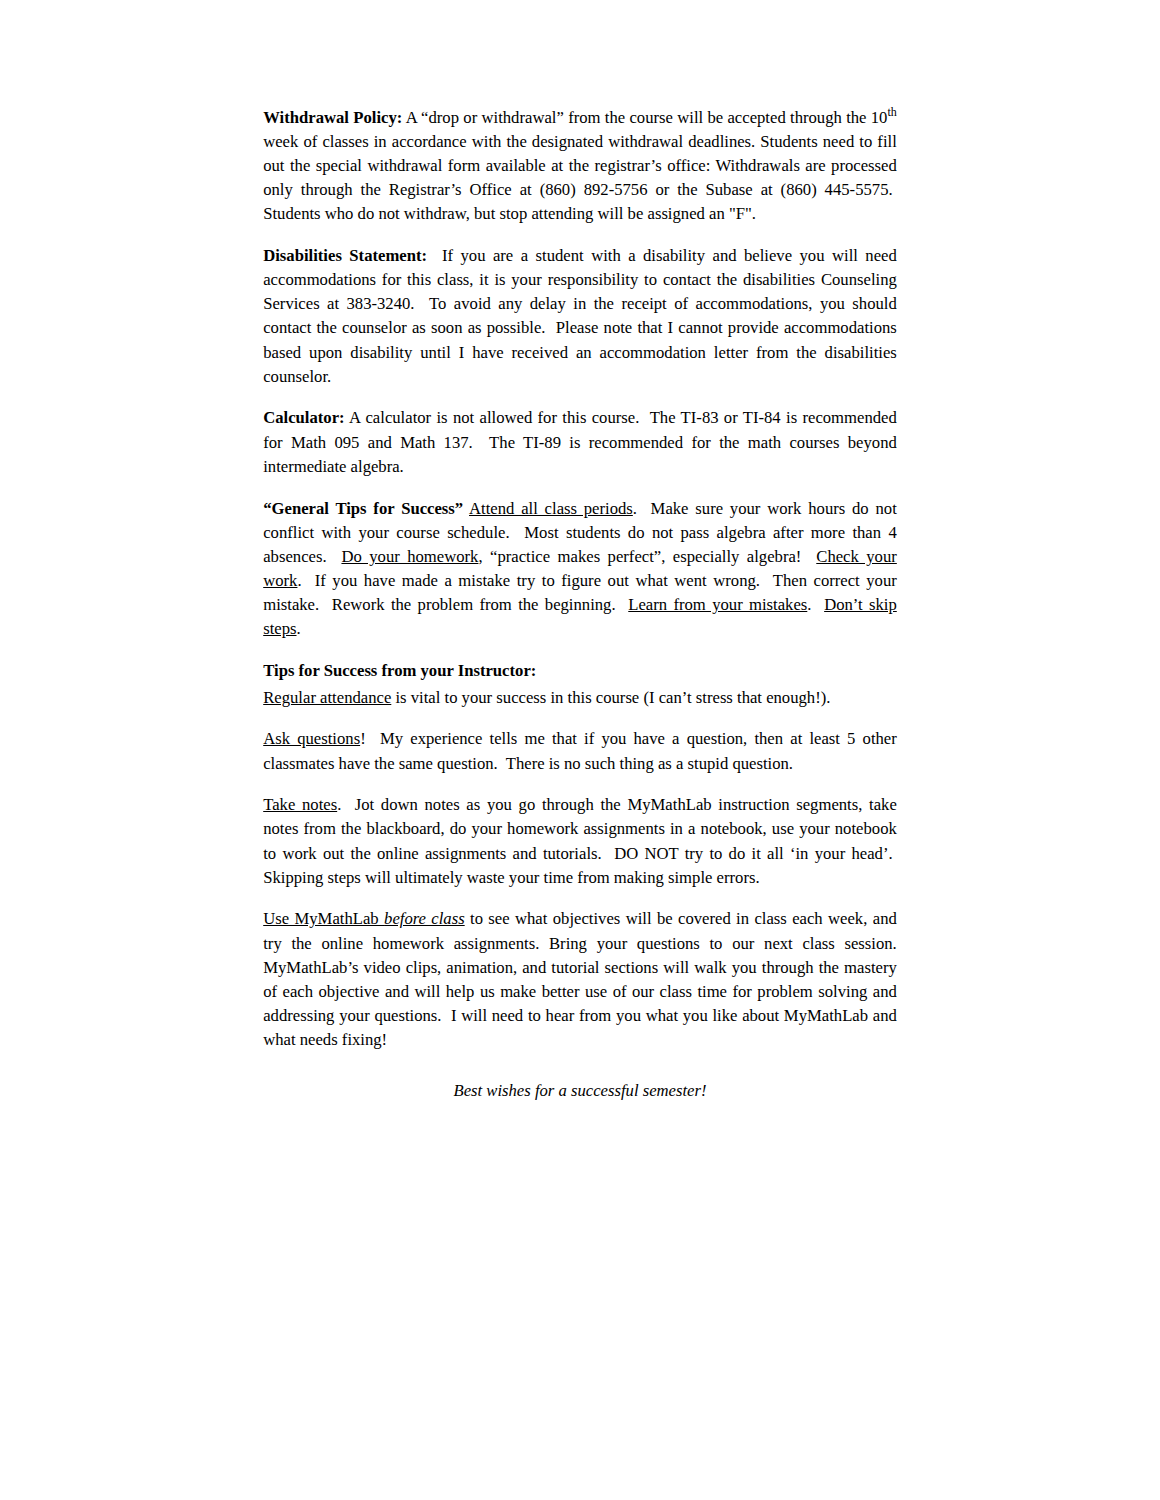Withdrawal Policy: A “drop or withdrawal” from the course will be accepted through the 10th week of classes in accordance with the designated withdrawal deadlines. Students need to fill out the special withdrawal form available at the registrar’s office: Withdrawals are processed only through the Registrar’s Office at (860) 892-5756 or the Subase at (860) 445-5575. Students who do not withdraw, but stop attending will be assigned an "F".
Disabilities Statement: If you are a student with a disability and believe you will need accommodations for this class, it is your responsibility to contact the disabilities Counseling Services at 383-3240. To avoid any delay in the receipt of accommodations, you should contact the counselor as soon as possible. Please note that I cannot provide accommodations based upon disability until I have received an accommodation letter from the disabilities counselor.
Calculator: A calculator is not allowed for this course. The TI-83 or TI-84 is recommended for Math 095 and Math 137. The TI-89 is recommended for the math courses beyond intermediate algebra.
“General Tips for Success” Attend all class periods. Make sure your work hours do not conflict with your course schedule. Most students do not pass algebra after more than 4 absences. Do your homework, “practice makes perfect”, especially algebra! Check your work. If you have made a mistake try to figure out what went wrong. Then correct your mistake. Rework the problem from the beginning. Learn from your mistakes. Don’t skip steps.
Tips for Success from your Instructor:
Regular attendance is vital to your success in this course (I can’t stress that enough!).
Ask questions! My experience tells me that if you have a question, then at least 5 other classmates have the same question. There is no such thing as a stupid question.
Take notes. Jot down notes as you go through the MyMathLab instruction segments, take notes from the blackboard, do your homework assignments in a notebook, use your notebook to work out the online assignments and tutorials. DO NOT try to do it all ‘in your head’. Skipping steps will ultimately waste your time from making simple errors.
Use MyMathLab before class to see what objectives will be covered in class each week, and try the online homework assignments. Bring your questions to our next class session. MyMathLab’s video clips, animation, and tutorial sections will walk you through the mastery of each objective and will help us make better use of our class time for problem solving and addressing your questions. I will need to hear from you what you like about MyMathLab and what needs fixing!
Best wishes for a successful semester!